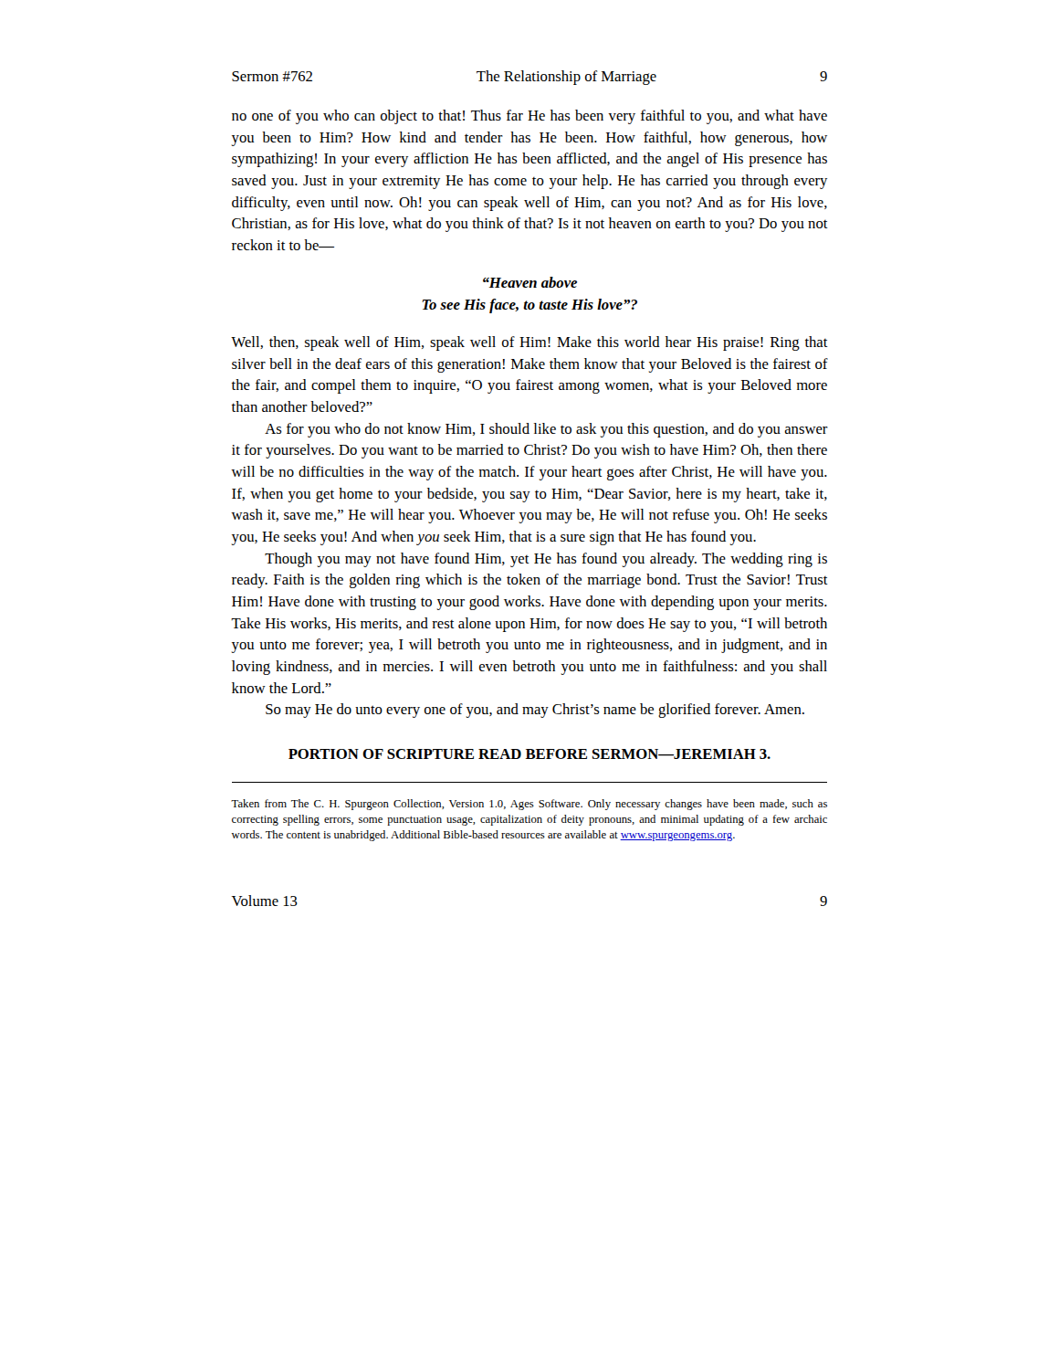Sermon #762 The Relationship of Marriage 9
no one of you who can object to that! Thus far He has been very faithful to you, and what have you been to Him? How kind and tender has He been. How faithful, how generous, how sympathizing! In your every affliction He has been afflicted, and the angel of His presence has saved you. Just in your extremity He has come to your help. He has carried you through every difficulty, even until now. Oh! you can speak well of Him, can you not? And as for His love, Christian, as for His love, what do you think of that? Is it not heaven on earth to you? Do you not reckon it to be—
“Heaven above To see His face, to taste His love”?
Well, then, speak well of Him, speak well of Him! Make this world hear His praise! Ring that silver bell in the deaf ears of this generation! Make them know that your Beloved is the fairest of the fair, and compel them to inquire, “O you fairest among women, what is your Beloved more than another beloved?”
As for you who do not know Him, I should like to ask you this question, and do you answer it for yourselves. Do you want to be married to Christ? Do you wish to have Him? Oh, then there will be no difficulties in the way of the match. If your heart goes after Christ, He will have you. If, when you get home to your bedside, you say to Him, “Dear Savior, here is my heart, take it, wash it, save me,” He will hear you. Whoever you may be, He will not refuse you. Oh! He seeks you, He seeks you! And when you seek Him, that is a sure sign that He has found you.
Though you may not have found Him, yet He has found you already. The wedding ring is ready. Faith is the golden ring which is the token of the marriage bond. Trust the Savior! Trust Him! Have done with trusting to your good works. Have done with depending upon your merits. Take His works, His merits, and rest alone upon Him, for now does He say to you, “I will betroth you unto me forever; yea, I will betroth you unto me in righteousness, and in judgment, and in loving kindness, and in mercies. I will even betroth you unto me in faithfulness: and you shall know the Lord.”
So may He do unto every one of you, and may Christ’s name be glorified forever. Amen.
PORTION OF SCRIPTURE READ BEFORE SERMON—JEREMIAH 3.
Taken from The C. H. Spurgeon Collection, Version 1.0, Ages Software. Only necessary changes have been made, such as correcting spelling errors, some punctuation usage, capitalization of deity pronouns, and minimal updating of a few archaic words. The content is unabridged. Additional Bible-based resources are available at www.spurgeongems.org.
Volume 13 9